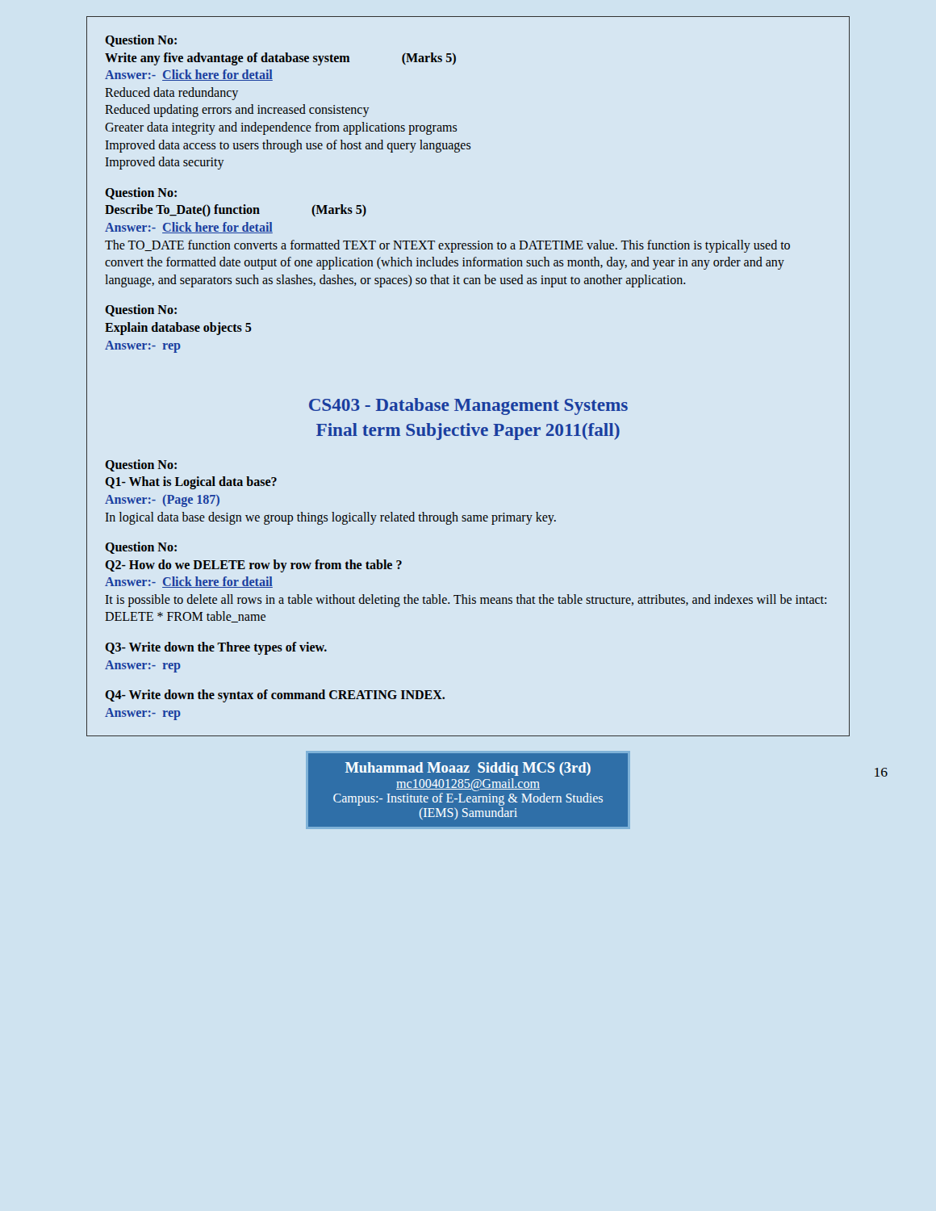Question No:
Write any five advantage of database system (Marks 5)
Answer:- Click here for detail
Reduced data redundancy
Reduced updating errors and increased consistency
Greater data integrity and independence from applications programs
Improved data access to users through use of host and query languages
Improved data security
Question No:
Describe To_Date() function (Marks 5)
Answer:- Click here for detail
The TO_DATE function converts a formatted TEXT or NTEXT expression to a DATETIME value. This function is typically used to convert the formatted date output of one application (which includes information such as month, day, and year in any order and any language, and separators such as slashes, dashes, or spaces) so that it can be used as input to another application.
Question No:
Explain database objects 5
Answer:- rep
CS403 - Database Management Systems
Final term Subjective Paper 2011(fall)
Question No:
Q1- What is Logical data base?
Answer:- (Page 187)
In logical data base design we group things logically related through same primary key.
Question No:
Q2- How do we DELETE row by row from the table ?
Answer:- Click here for detail
It is possible to delete all rows in a table without deleting the table. This means that the table structure, attributes, and indexes will be intact:
DELETE * FROM table_name
Q3- Write down the Three types of view.
Answer:- rep
Q4- Write down the syntax of command CREATING INDEX.
Answer:- rep
Muhammad Moaaz Siddiq MCS (3rd)
mc100401285@Gmail.com
Campus:- Institute of E-Learning & Modern Studies
(IEMS) Samundari
16